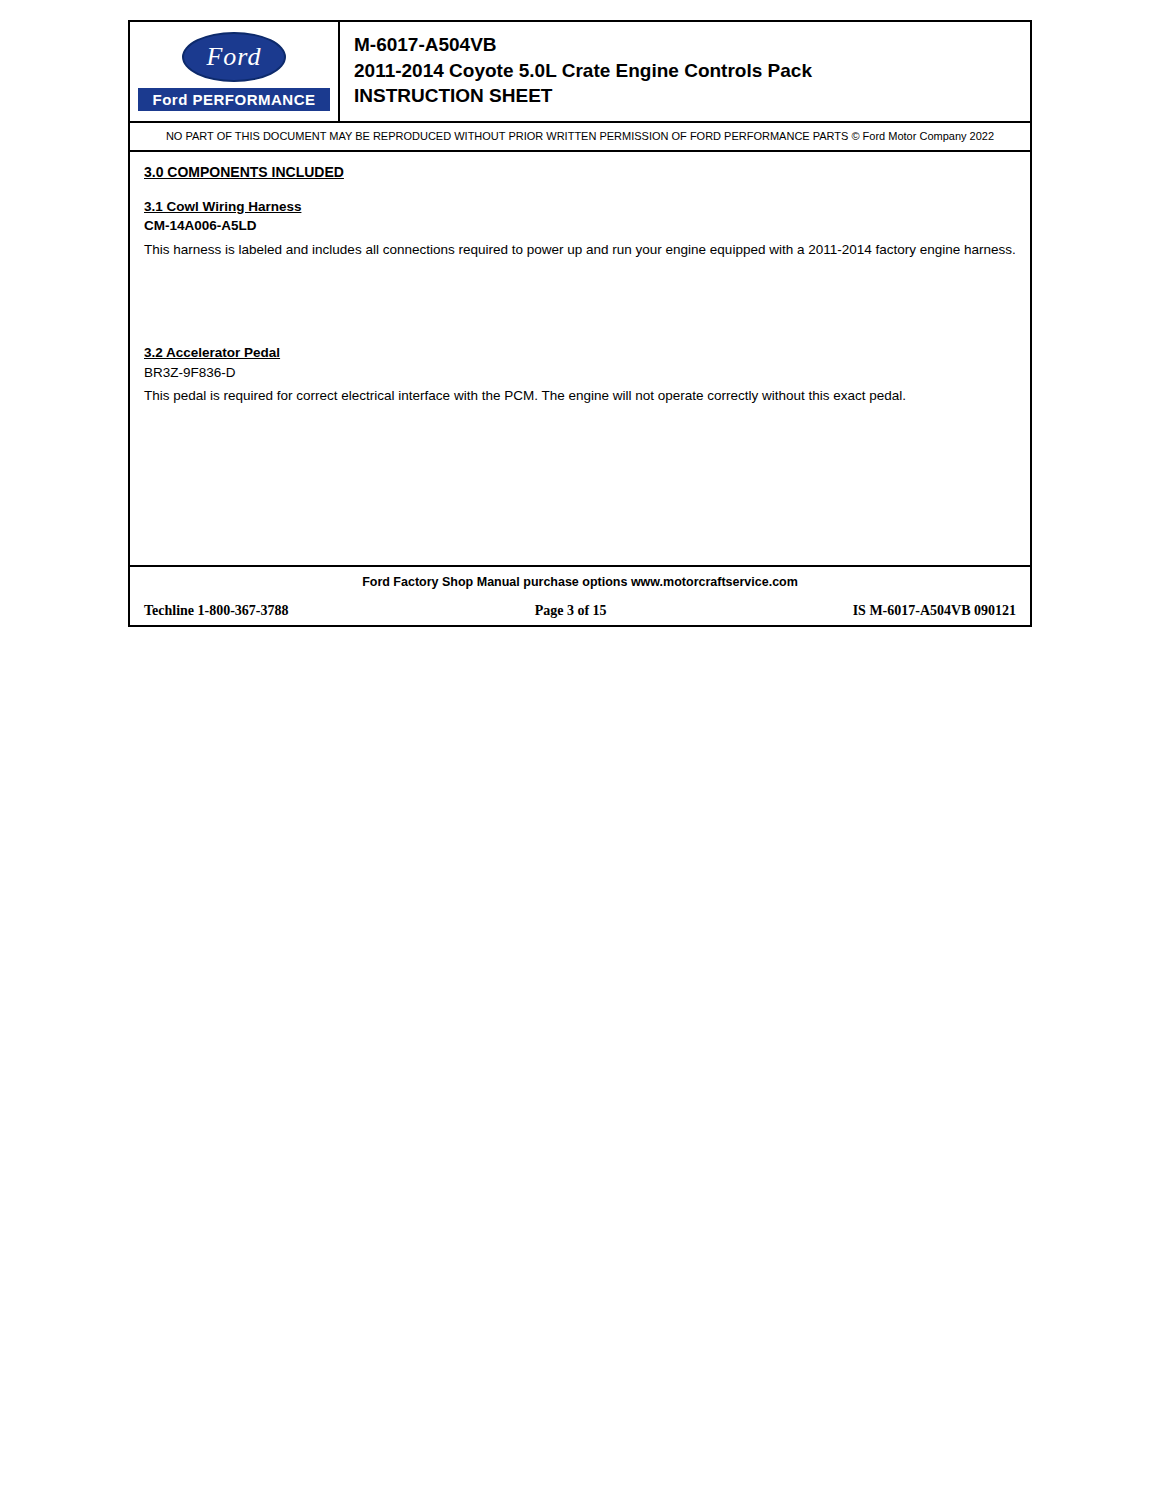Ford
Ford PERFORMANCE
M-6017-A504VB
2011-2014 Coyote 5.0L Crate Engine Controls Pack
INSTRUCTION SHEET
NO PART OF THIS DOCUMENT MAY BE REPRODUCED WITHOUT PRIOR WRITTEN PERMISSION OF FORD PERFORMANCE PARTS © Ford Motor Company 2022
3.0 COMPONENTS INCLUDED
3.1 Cowl Wiring Harness
CM-14A006-A5LD
This harness is labeled and includes all connections required to power up and run your engine equipped with a 2011-2014 factory engine harness.
3.2 Accelerator Pedal
BR3Z-9F836-D
This pedal is required for correct electrical interface with the PCM. The engine will not operate correctly without this exact pedal.
Ford Factory Shop Manual purchase options www.motorcraftservice.com
Techline 1-800-367-3788 Page 3 of 15 IS M-6017-A504VB 090121